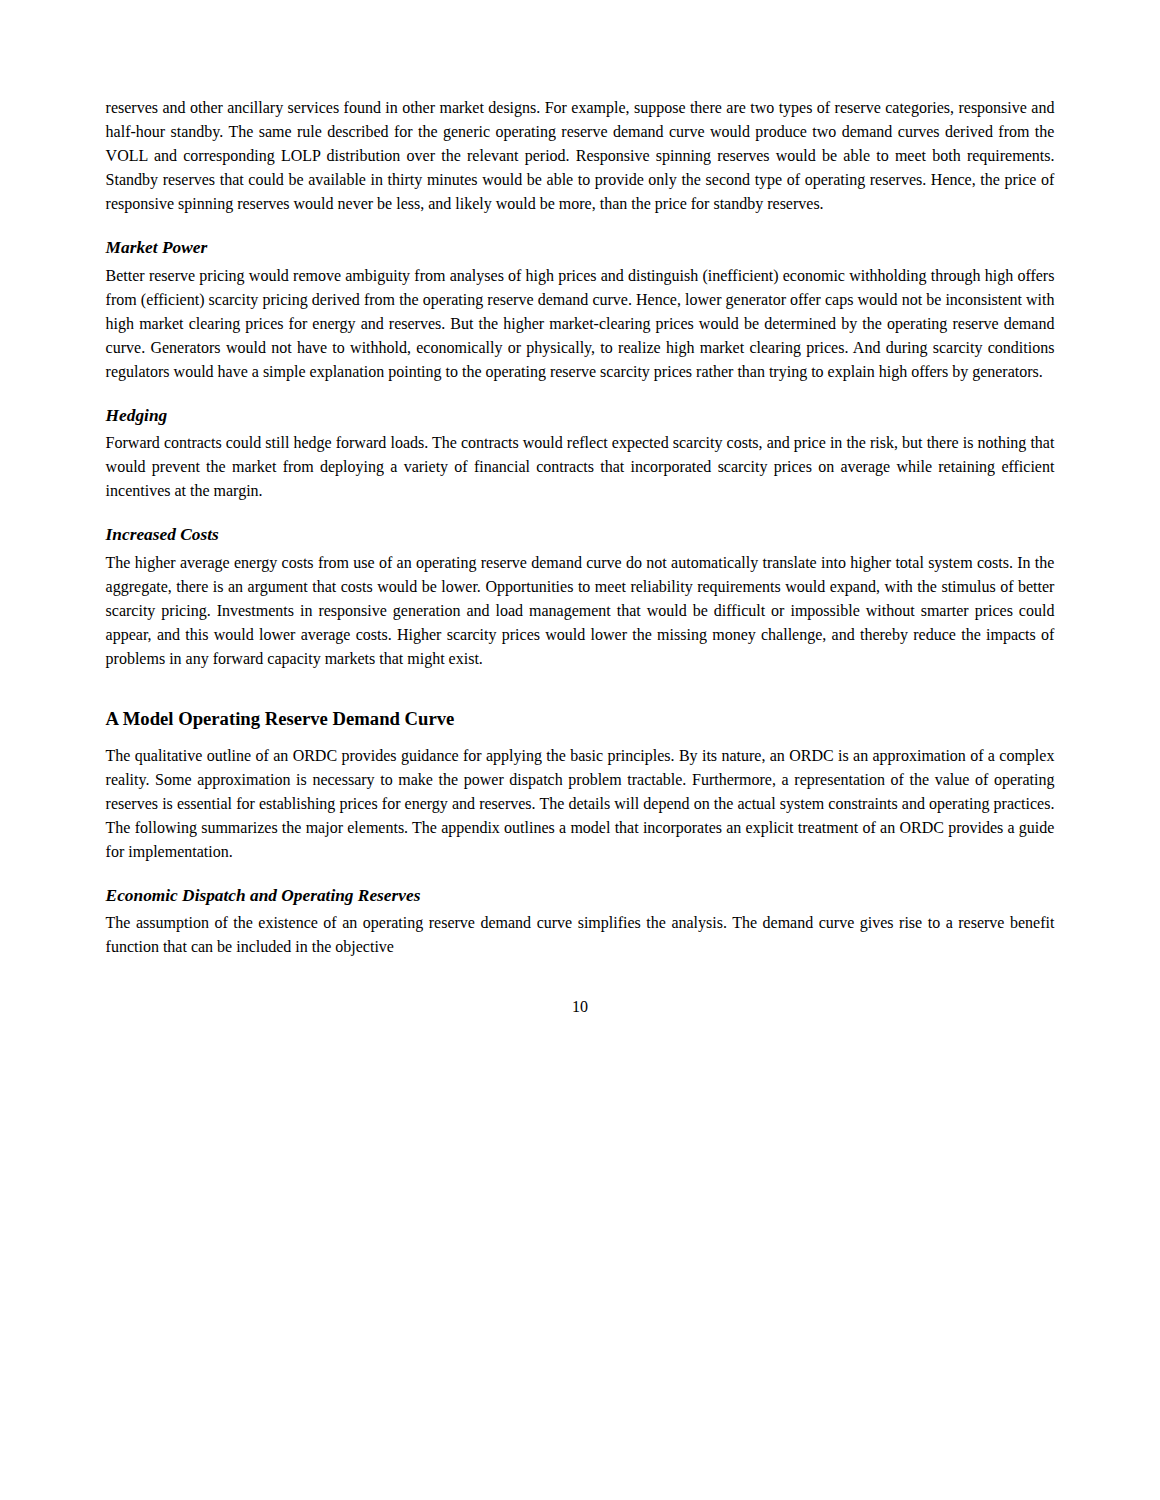reserves and other ancillary services found in other market designs. For example, suppose there are two types of reserve categories, responsive and half-hour standby. The same rule described for the generic operating reserve demand curve would produce two demand curves derived from the VOLL and corresponding LOLP distribution over the relevant period. Responsive spinning reserves would be able to meet both requirements. Standby reserves that could be available in thirty minutes would be able to provide only the second type of operating reserves. Hence, the price of responsive spinning reserves would never be less, and likely would be more, than the price for standby reserves.
Market Power
Better reserve pricing would remove ambiguity from analyses of high prices and distinguish (inefficient) economic withholding through high offers from (efficient) scarcity pricing derived from the operating reserve demand curve. Hence, lower generator offer caps would not be inconsistent with high market clearing prices for energy and reserves. But the higher market-clearing prices would be determined by the operating reserve demand curve. Generators would not have to withhold, economically or physically, to realize high market clearing prices. And during scarcity conditions regulators would have a simple explanation pointing to the operating reserve scarcity prices rather than trying to explain high offers by generators.
Hedging
Forward contracts could still hedge forward loads. The contracts would reflect expected scarcity costs, and price in the risk, but there is nothing that would prevent the market from deploying a variety of financial contracts that incorporated scarcity prices on average while retaining efficient incentives at the margin.
Increased Costs
The higher average energy costs from use of an operating reserve demand curve do not automatically translate into higher total system costs. In the aggregate, there is an argument that costs would be lower. Opportunities to meet reliability requirements would expand, with the stimulus of better scarcity pricing. Investments in responsive generation and load management that would be difficult or impossible without smarter prices could appear, and this would lower average costs. Higher scarcity prices would lower the missing money challenge, and thereby reduce the impacts of problems in any forward capacity markets that might exist.
A Model Operating Reserve Demand Curve
The qualitative outline of an ORDC provides guidance for applying the basic principles. By its nature, an ORDC is an approximation of a complex reality. Some approximation is necessary to make the power dispatch problem tractable. Furthermore, a representation of the value of operating reserves is essential for establishing prices for energy and reserves. The details will depend on the actual system constraints and operating practices. The following summarizes the major elements. The appendix outlines a model that incorporates an explicit treatment of an ORDC provides a guide for implementation.
Economic Dispatch and Operating Reserves
The assumption of the existence of an operating reserve demand curve simplifies the analysis. The demand curve gives rise to a reserve benefit function that can be included in the objective
10